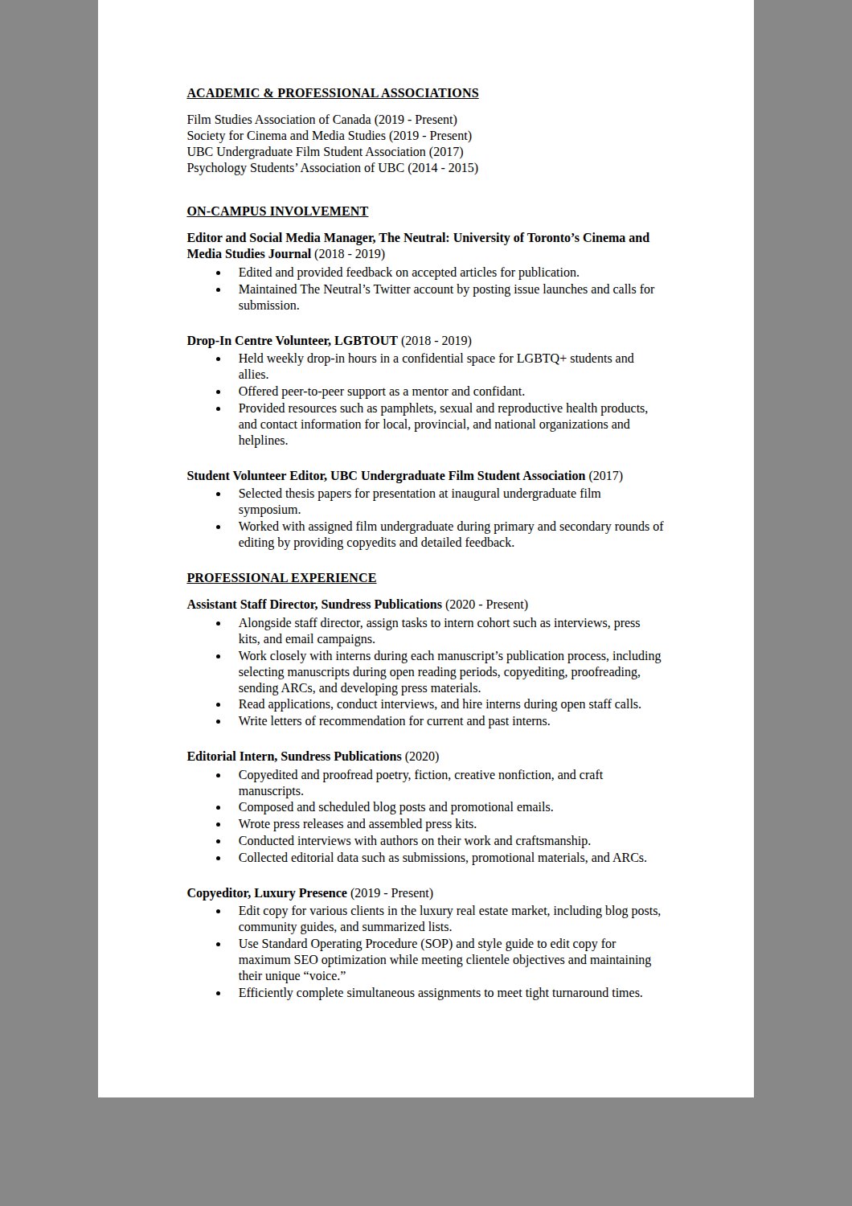ACADEMIC & PROFESSIONAL ASSOCIATIONS
Film Studies Association of Canada (2019 - Present)
Society for Cinema and Media Studies (2019 - Present)
UBC Undergraduate Film Student Association (2017)
Psychology Students’ Association of UBC (2014 - 2015)
ON-CAMPUS INVOLVEMENT
Editor and Social Media Manager, The Neutral: University of Toronto’s Cinema and Media Studies Journal (2018 - 2019)
Edited and provided feedback on accepted articles for publication.
Maintained The Neutral’s Twitter account by posting issue launches and calls for submission.
Drop-In Centre Volunteer, LGBTOUT (2018 - 2019)
Held weekly drop-in hours in a confidential space for LGBTQ+ students and allies.
Offered peer-to-peer support as a mentor and confidant.
Provided resources such as pamphlets, sexual and reproductive health products, and contact information for local, provincial, and national organizations and helplines.
Student Volunteer Editor, UBC Undergraduate Film Student Association (2017)
Selected thesis papers for presentation at inaugural undergraduate film symposium.
Worked with assigned film undergraduate during primary and secondary rounds of editing by providing copyedits and detailed feedback.
PROFESSIONAL EXPERIENCE
Assistant Staff Director, Sundress Publications (2020 - Present)
Alongside staff director, assign tasks to intern cohort such as interviews, press kits, and email campaigns.
Work closely with interns during each manuscript’s publication process, including selecting manuscripts during open reading periods, copyediting, proofreading, sending ARCs, and developing press materials.
Read applications, conduct interviews, and hire interns during open staff calls.
Write letters of recommendation for current and past interns.
Editorial Intern, Sundress Publications (2020)
Copyedited and proofread poetry, fiction, creative nonfiction, and craft manuscripts.
Composed and scheduled blog posts and promotional emails.
Wrote press releases and assembled press kits.
Conducted interviews with authors on their work and craftsmanship.
Collected editorial data such as submissions, promotional materials, and ARCs.
Copyeditor, Luxury Presence (2019 - Present)
Edit copy for various clients in the luxury real estate market, including blog posts, community guides, and summarized lists.
Use Standard Operating Procedure (SOP) and style guide to edit copy for maximum SEO optimization while meeting clientele objectives and maintaining their unique “voice.”
Efficiently complete simultaneous assignments to meet tight turnaround times.